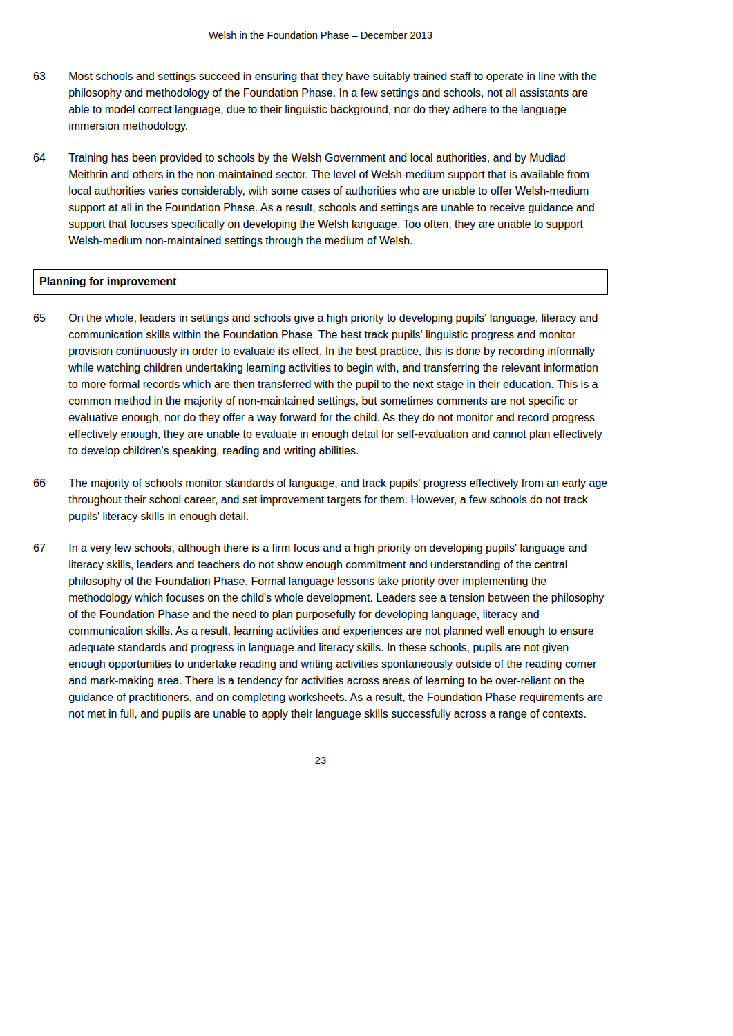Welsh in the Foundation Phase – December 2013
63 Most schools and settings succeed in ensuring that they have suitably trained staff to operate in line with the philosophy and methodology of the Foundation Phase. In a few settings and schools, not all assistants are able to model correct language, due to their linguistic background, nor do they adhere to the language immersion methodology.
64 Training has been provided to schools by the Welsh Government and local authorities, and by Mudiad Meithrin and others in the non-maintained sector. The level of Welsh-medium support that is available from local authorities varies considerably, with some cases of authorities who are unable to offer Welsh-medium support at all in the Foundation Phase. As a result, schools and settings are unable to receive guidance and support that focuses specifically on developing the Welsh language. Too often, they are unable to support Welsh-medium non-maintained settings through the medium of Welsh.
Planning for improvement
65 On the whole, leaders in settings and schools give a high priority to developing pupils' language, literacy and communication skills within the Foundation Phase. The best track pupils' linguistic progress and monitor provision continuously in order to evaluate its effect. In the best practice, this is done by recording informally while watching children undertaking learning activities to begin with, and transferring the relevant information to more formal records which are then transferred with the pupil to the next stage in their education. This is a common method in the majority of non-maintained settings, but sometimes comments are not specific or evaluative enough, nor do they offer a way forward for the child. As they do not monitor and record progress effectively enough, they are unable to evaluate in enough detail for self-evaluation and cannot plan effectively to develop children's speaking, reading and writing abilities.
66 The majority of schools monitor standards of language, and track pupils' progress effectively from an early age throughout their school career, and set improvement targets for them. However, a few schools do not track pupils' literacy skills in enough detail.
67 In a very few schools, although there is a firm focus and a high priority on developing pupils' language and literacy skills, leaders and teachers do not show enough commitment and understanding of the central philosophy of the Foundation Phase. Formal language lessons take priority over implementing the methodology which focuses on the child's whole development. Leaders see a tension between the philosophy of the Foundation Phase and the need to plan purposefully for developing language, literacy and communication skills. As a result, learning activities and experiences are not planned well enough to ensure adequate standards and progress in language and literacy skills. In these schools, pupils are not given enough opportunities to undertake reading and writing activities spontaneously outside of the reading corner and mark-making area. There is a tendency for activities across areas of learning to be over-reliant on the guidance of practitioners, and on completing worksheets. As a result, the Foundation Phase requirements are not met in full, and pupils are unable to apply their language skills successfully across a range of contexts.
23